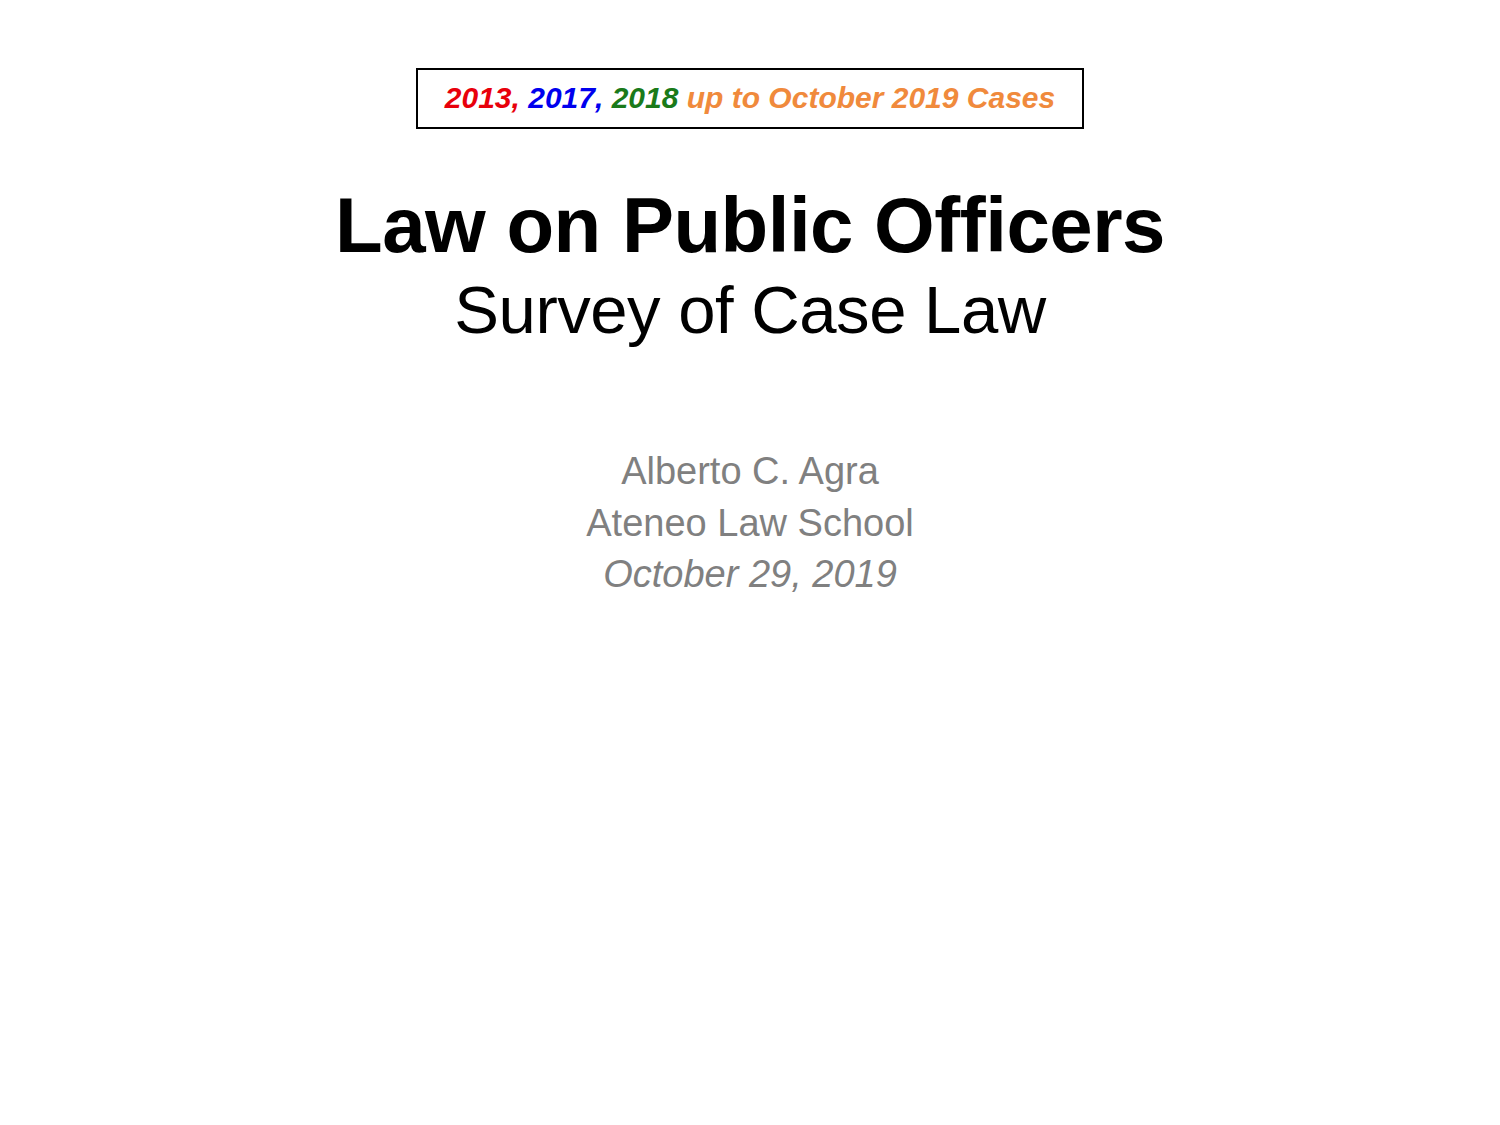2013, 2017, 2018 up to October 2019 Cases
Law on Public Officers Survey of Case Law
Alberto C. Agra
Ateneo Law School October 29, 2019